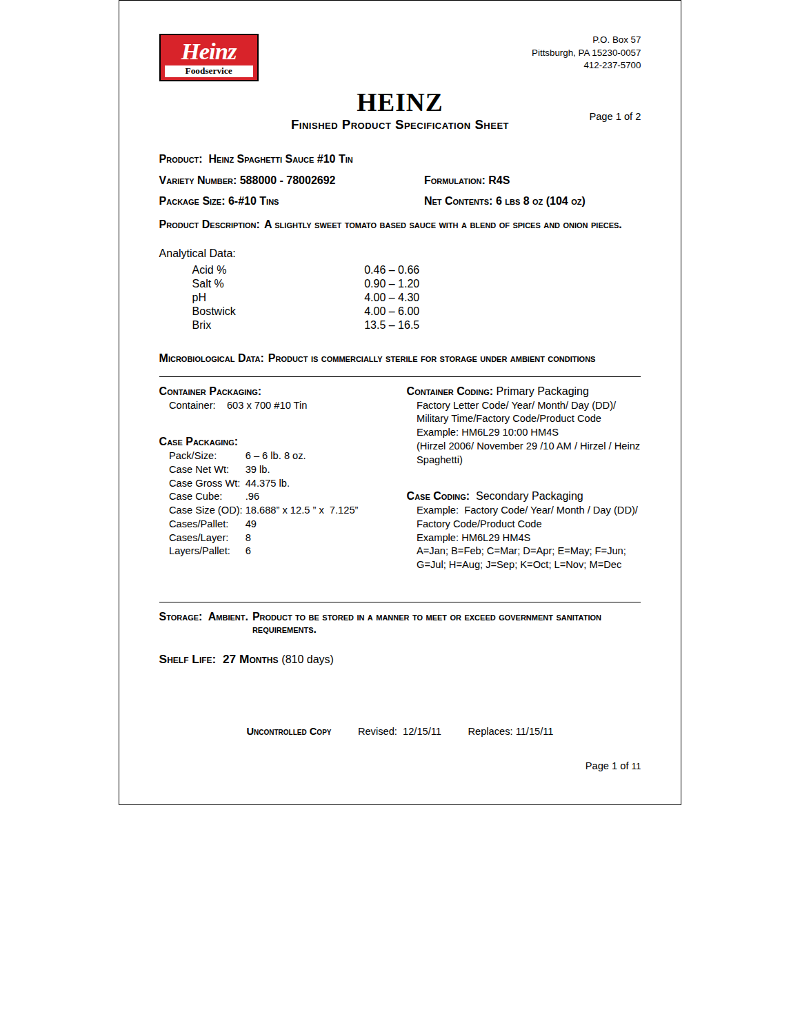Heinz
Foodservice
P.O. Box 57
Pittsburgh, PA 15230-0057
412-237-5700
Page 1 of 2
HEINZ
Finished Product Specification Sheet
Product: Heinz Spaghetti Sauce #10 Tin
Variety Number: 588000 - 78002692
Formulation: R4S
Package Size: 6-#10 Tins
Net Contents: 6 lbs 8 oz (104 oz)
Product Description:
A slightly sweet tomato based sauce with a blend of spices and onion pieces.
Analytical Data:
| Acid % | 0.46 – 0.66 |
| Salt % | 0.90 – 1.20 |
| pH | 4.00 – 4.30 |
| Bostwick | 4.00 – 6.00 |
| Brix | 13.5 – 16.5 |
Microbiological Data:
Product is commercially sterile for storage under ambient conditions
Container Packaging:
Container: 603 x 700 #10 Tin
Case Packaging:
| Pack/Size: | 6 – 6 lb. 8 oz. |
| Case Net Wt: | 39 lb. |
| Case Gross Wt: | 44.375 lb. |
| Case Cube: | .96 |
| Case Size (OD): | 18.688” x 12.5 ” x 7.125” |
| Cases/Pallet: | 49 |
| Cases/Layer: | 8 |
| Layers/Pallet: | 6 |
Container Coding: Primary Packaging
Factory Letter Code/ Year/ Month/ Day (DD)/ Military Time/Factory Code/Product Code
Example: HM6L29 10:00 HM4S
(Hirzel 2006/ November 29 /10 AM / Hirzel / Heinz Spaghetti)
Case Coding: Secondary Packaging
Example: Factory Code/ Year/ Month / Day (DD)/ Factory Code/Product Code
Example: HM6L29 HM4S
A=Jan; B=Feb; C=Mar; D=Apr; E=May; F=Jun; G=Jul; H=Aug; J=Sep; K=Oct; L=Nov; M=Dec
Storage: Ambient.
Product to be stored in a manner to meet or exceed government sanitation requirements.
Shelf Life: 27 Months (810 days)
Uncontrolled Copy
Revised: 12/15/11
Replaces: 11/15/11
Page 1 of 11